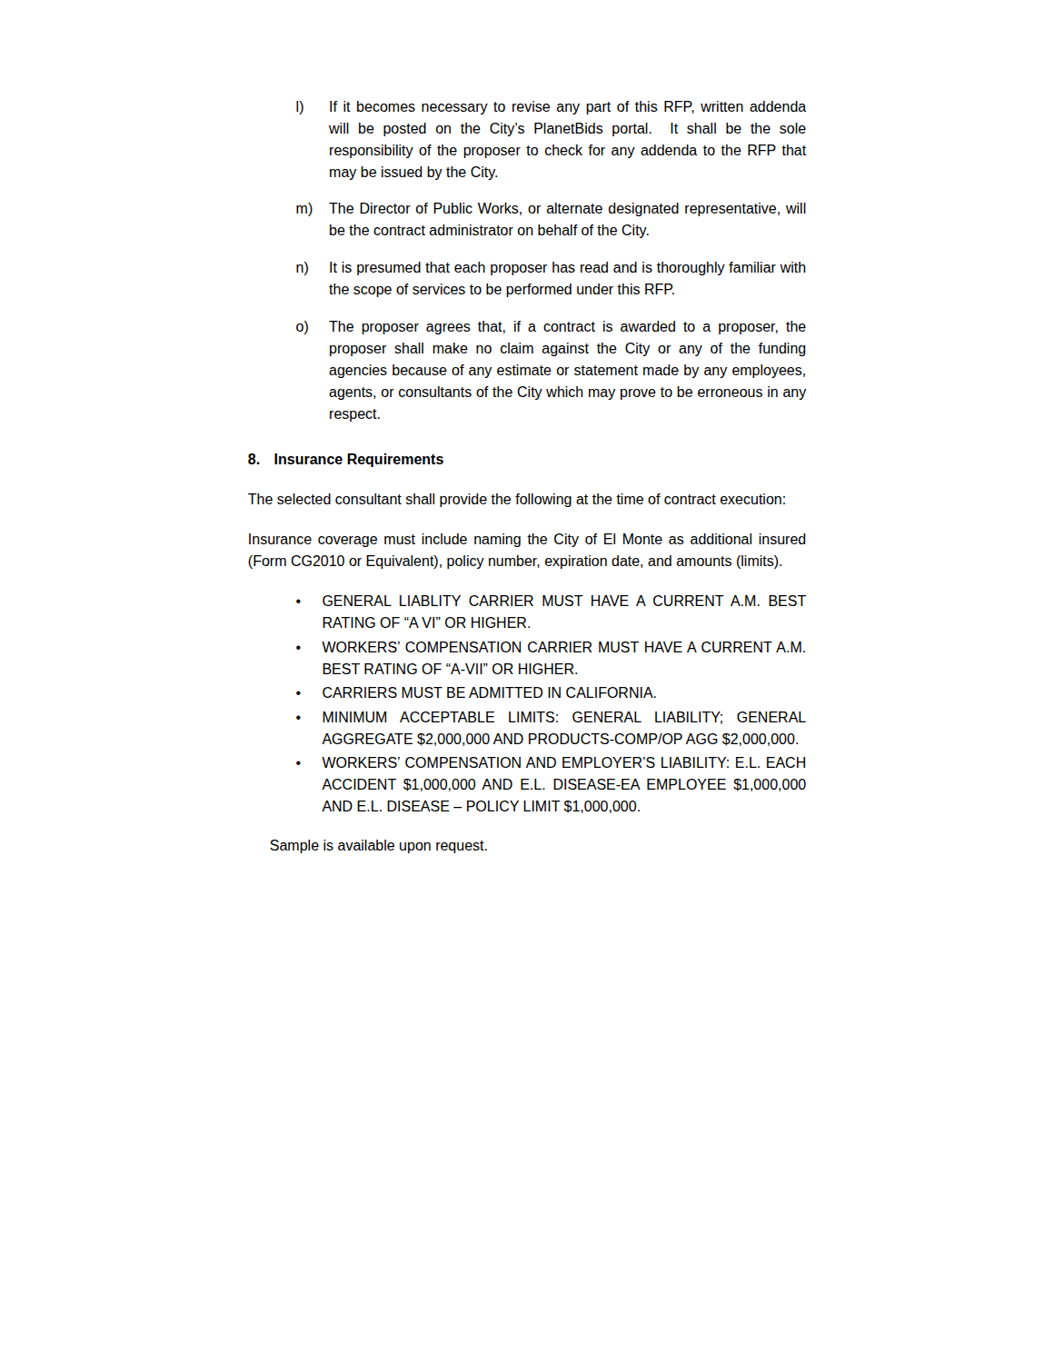l) If it becomes necessary to revise any part of this RFP, written addenda will be posted on the City’s PlanetBids portal. It shall be the sole responsibility of the proposer to check for any addenda to the RFP that may be issued by the City.
m) The Director of Public Works, or alternate designated representative, will be the contract administrator on behalf of the City.
n) It is presumed that each proposer has read and is thoroughly familiar with the scope of services to be performed under this RFP.
o) The proposer agrees that, if a contract is awarded to a proposer, the proposer shall make no claim against the City or any of the funding agencies because of any estimate or statement made by any employees, agents, or consultants of the City which may prove to be erroneous in any respect.
8. Insurance Requirements
The selected consultant shall provide the following at the time of contract execution:
Insurance coverage must include naming the City of El Monte as additional insured (Form CG2010 or Equivalent), policy number, expiration date, and amounts (limits).
• GENERAL LIABLITY CARRIER MUST HAVE A CURRENT A.M. BEST RATING OF “A VI” OR HIGHER.
• WORKERS’ COMPENSATION CARRIER MUST HAVE A CURRENT A.M. BEST RATING OF “A-VII” OR HIGHER.
• CARRIERS MUST BE ADMITTED IN CALIFORNIA.
• MINIMUM ACCEPTABLE LIMITS: GENERAL LIABILITY; GENERAL AGGREGATE $2,000,000 AND PRODUCTS-COMP/OP AGG $2,000,000.
• WORKERS’ COMPENSATION AND EMPLOYER’S LIABILITY: E.L. EACH ACCIDENT $1,000,000 AND E.L. DISEASE-EA EMPLOYEE $1,000,000 AND E.L. DISEASE – POLICY LIMIT $1,000,000.
Sample is available upon request.